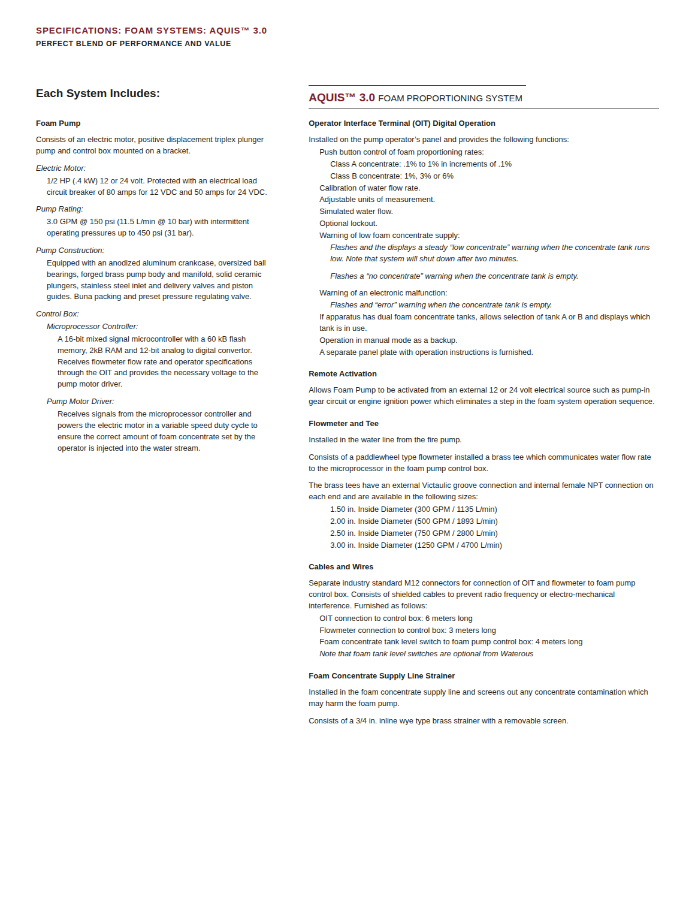Specifications: Foam Systems: AQUIS™ 3.0
Perfect Blend of Performance and Value
Each System Includes:
Foam Pump
Consists of an electric motor, positive displacement triplex plunger pump and control box mounted on a bracket.
Electric Motor:
1/2 HP (.4 kW) 12 or 24 volt. Protected with an electrical load circuit breaker of 80 amps for 12 VDC and 50 amps for 24 VDC.
Pump Rating:
3.0 GPM @ 150 psi (11.5 L/min @ 10 bar) with intermittent operating pressures up to 450 psi (31 bar).
Pump Construction:
Equipped with an anodized aluminum crankcase, oversized ball bearings, forged brass pump body and manifold, solid ceramic plungers, stainless steel inlet and delivery valves and piston guides. Buna packing and preset pressure regulating valve.
Control Box:
Microprocessor Controller:
A 16-bit mixed signal microcontroller with a 60 kB flash memory, 2kB RAM and 12-bit analog to digital convertor. Receives flowmeter flow rate and operator specifications through the OIT and provides the necessary voltage to the pump motor driver.
Pump Motor Driver:
Receives signals from the microprocessor controller and powers the electric motor in a variable speed duty cycle to ensure the correct amount of foam concentrate set by the operator is injected into the water stream.
AQUIS™ 3.0 FOAM PROPORTIONING SYSTEM
Operator Interface Terminal (OIT) Digital Operation
Installed on the pump operator’s panel and provides the following functions:
Push button control of foam proportioning rates:
Class A concentrate: .1% to 1% in increments of .1%
Class B concentrate: 1%, 3% or 6%
Calibration of water flow rate.
Adjustable units of measurement.
Simulated water flow.
Optional lockout.
Warning of low foam concentrate supply:
Flashes and the displays a steady “low concentrate” warning when the concentrate tank runs low. Note that system will shut down after two minutes.
Flashes a “no concentrate” warning when the concentrate tank is empty.
Warning of an electronic malfunction:
Flashes and “error” warning when the concentrate tank is empty.
If apparatus has dual foam concentrate tanks, allows selection of tank A or B and displays which tank is in use.
Operation in manual mode as a backup.
A separate panel plate with operation instructions is furnished.
Remote Activation
Allows Foam Pump to be activated from an external 12 or 24 volt electrical source such as pump-in gear circuit or engine ignition power which eliminates a step in the foam system operation sequence.
Flowmeter and Tee
Installed in the water line from the fire pump.
Consists of a paddlewheel type flowmeter installed a brass tee which communicates water flow rate to the microprocessor in the foam pump control box.
The brass tees have an external Victaulic groove connection and internal female NPT connection on each end and are available in the following sizes:
1.50 in. Inside Diameter (300 GPM / 1135 L/min)
2.00 in. Inside Diameter (500 GPM / 1893 L/min)
2.50 in. Inside Diameter (750 GPM / 2800 L/min)
3.00 in. Inside Diameter (1250 GPM / 4700 L/min)
Cables and Wires
Separate industry standard M12 connectors for connection of OIT and flowmeter to foam pump control box. Consists of shielded cables to prevent radio frequency or electro-mechanical interference. Furnished as follows:
OIT connection to control box: 6 meters long
Flowmeter connection to control box: 3 meters long
Foam concentrate tank level switch to foam pump control box: 4 meters long
Note that foam tank level switches are optional from Waterous
Foam Concentrate Supply Line Strainer
Installed in the foam concentrate supply line and screens out any concentrate contamination which may harm the foam pump.
Consists of a 3/4 in. inline wye type brass strainer with a removable screen.